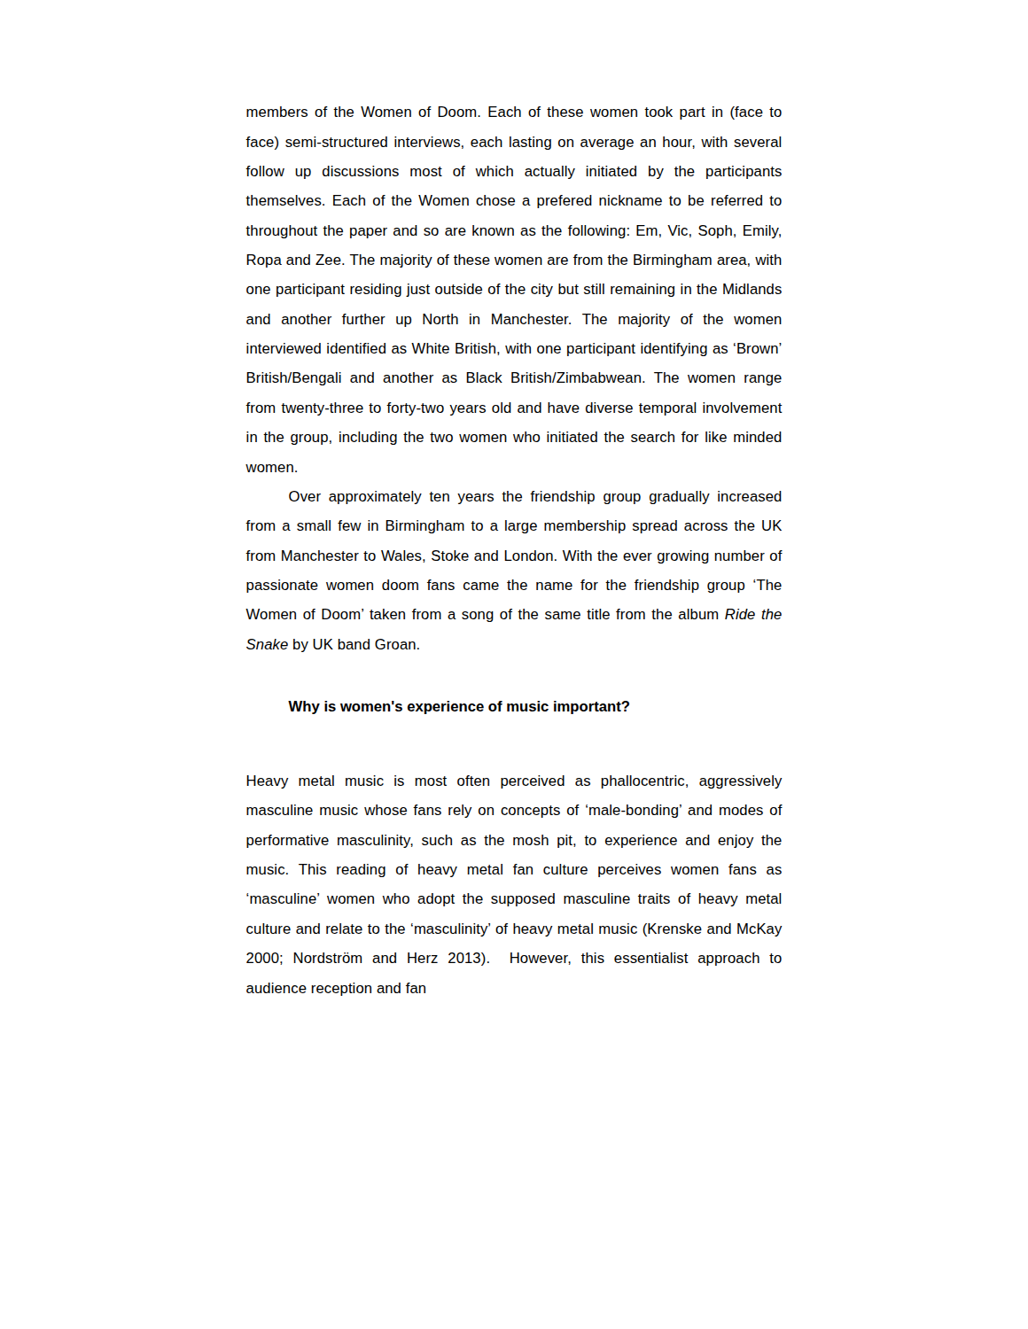members of the Women of Doom. Each of these women took part in (face to face) semi-structured interviews, each lasting on average an hour, with several follow up discussions most of which actually initiated by the participants themselves. Each of the Women chose a prefered nickname to be referred to throughout the paper and so are known as the following: Em, Vic, Soph, Emily, Ropa and Zee. The majority of these women are from the Birmingham area, with one participant residing just outside of the city but still remaining in the Midlands and another further up North in Manchester. The majority of the women interviewed identified as White British, with one participant identifying as ‘Brown’ British/Bengali and another as Black British/Zimbabwean. The women range from twenty-three to forty-two years old and have diverse temporal involvement in the group, including the two women who initiated the search for like minded women.
Over approximately ten years the friendship group gradually increased from a small few in Birmingham to a large membership spread across the UK from Manchester to Wales, Stoke and London. With the ever growing number of passionate women doom fans came the name for the friendship group ‘The Women of Doom’ taken from a song of the same title from the album Ride the Snake by UK band Groan.
Why is women's experience of music important?
Heavy metal music is most often perceived as phallocentric, aggressively masculine music whose fans rely on concepts of ‘male-bonding’ and modes of performative masculinity, such as the mosh pit, to experience and enjoy the music. This reading of heavy metal fan culture perceives women fans as ‘masculine’ women who adopt the supposed masculine traits of heavy metal culture and relate to the ‘masculinity’ of heavy metal music (Krenske and McKay 2000; Nordström and Herz 2013). However, this essentialist approach to audience reception and fan